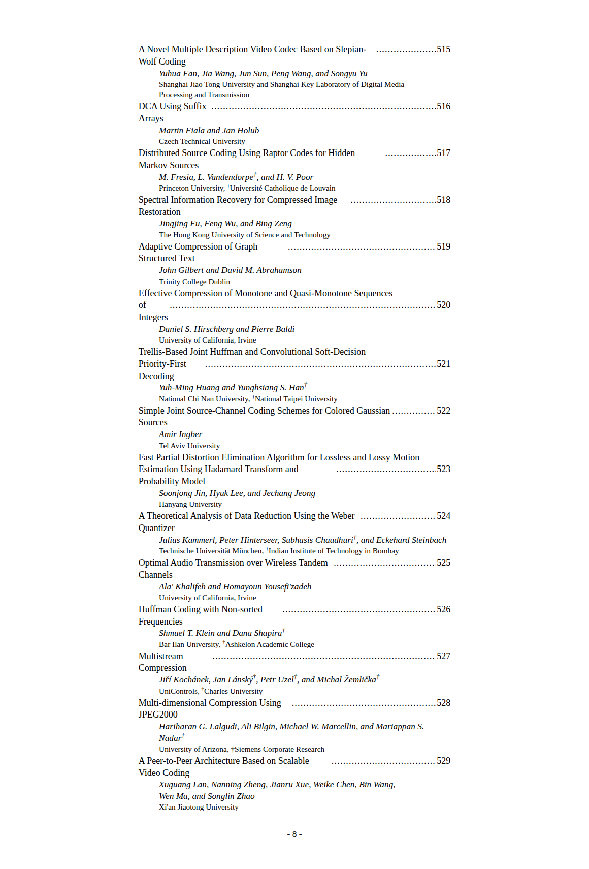A Novel Multiple Description Video Codec Based on Slepian-Wolf Coding ........................ 515
Yuhua Fan, Jia Wang, Jun Sun, Peng Wang, and Songyu Yu
Shanghai Jiao Tong University and Shanghai Key Laboratory of Digital Media
Processing and Transmission
DCA Using Suffix Arrays ..................................................................................................... 516
Martin Fiala and Jan Holub
Czech Technical University
Distributed Source Coding Using Raptor Codes for Hidden Markov Sources .................... 517
M. Fresia, L. Vandendorpe†, and H. V. Poor
Princeton University, †Université Catholique de Louvain
Spectral Information Recovery for Compressed Image Restoration .................................. 518
Jingjing Fu, Feng Wu, and Bing Zeng
The Hong Kong University of Science and Technology
Adaptive Compression of Graph Structured Text ............................................................. 519
John Gilbert and David M. Abrahamson
Trinity College Dublin
Effective Compression of Monotone and Quasi-Monotone Sequences
of Integers ..................................................................................................................... 520
Daniel S. Hirschberg and Pierre Baldi
University of California, Irvine
Trellis-Based Joint Huffman and Convolutional Soft-Decision
Priority-First Decoding ....................................................................................................... 521
Yuh-Ming Huang and Yunghsiang S. Han†
National Chi Nan University, †National Taipei University
Simple Joint Source-Channel Coding Schemes for Colored Gaussian Sources ................. 522
Amir Ingber
Tel Aviv University
Fast Partial Distortion Elimination Algorithm for Lossless and Lossy Motion
Estimation Using Hadamard Transform and Probability Model ........................................ 523
Soonjong Jin, Hyuk Lee, and Jechang Jeong
Hanyang University
A Theoretical Analysis of Data Reduction Using the Weber Quantizer .............................. 524
Julius Kammerl, Peter Hinterseer, Subhasis Chaudhuri†, and Eckehard Steinbach
Technische Universität München, †Indian Institute of Technology in Bombay
Optimal Audio Transmission over Wireless Tandem Channels ......................................... 525
Ala' Khalifeh and Homayoun Yousefi'zadeh
University of California, Irvine
Huffman Coding with Non-sorted Frequencies ............................................................... 526
Shmuel T. Klein and Dana Shapira†
Bar Ilan University, †Ashkelon Academic College
Multistream Compression .................................................................................................... 527
Jiří Kochánek, Jan Lánský†, Petr Uzel†, and Michal Žemlička†
UniControls, †Charles University
Multi-dimensional Compression Using JPEG2000 ............................................................ 528
Hariharan G. Lalgudi, Ali Bilgin, Michael W. Marcellin, and Mariappan S. Nadar†
University of Arizona, †Siemens Corporate Research
A Peer-to-Peer Architecture Based on Scalable Video Coding .......................................... 529
Xuguang Lan, Nanning Zheng, Jianru Xue, Weike Chen, Bin Wang,
Wen Ma, and Songlin Zhao
Xi'an Jiaotong University
- 8 -